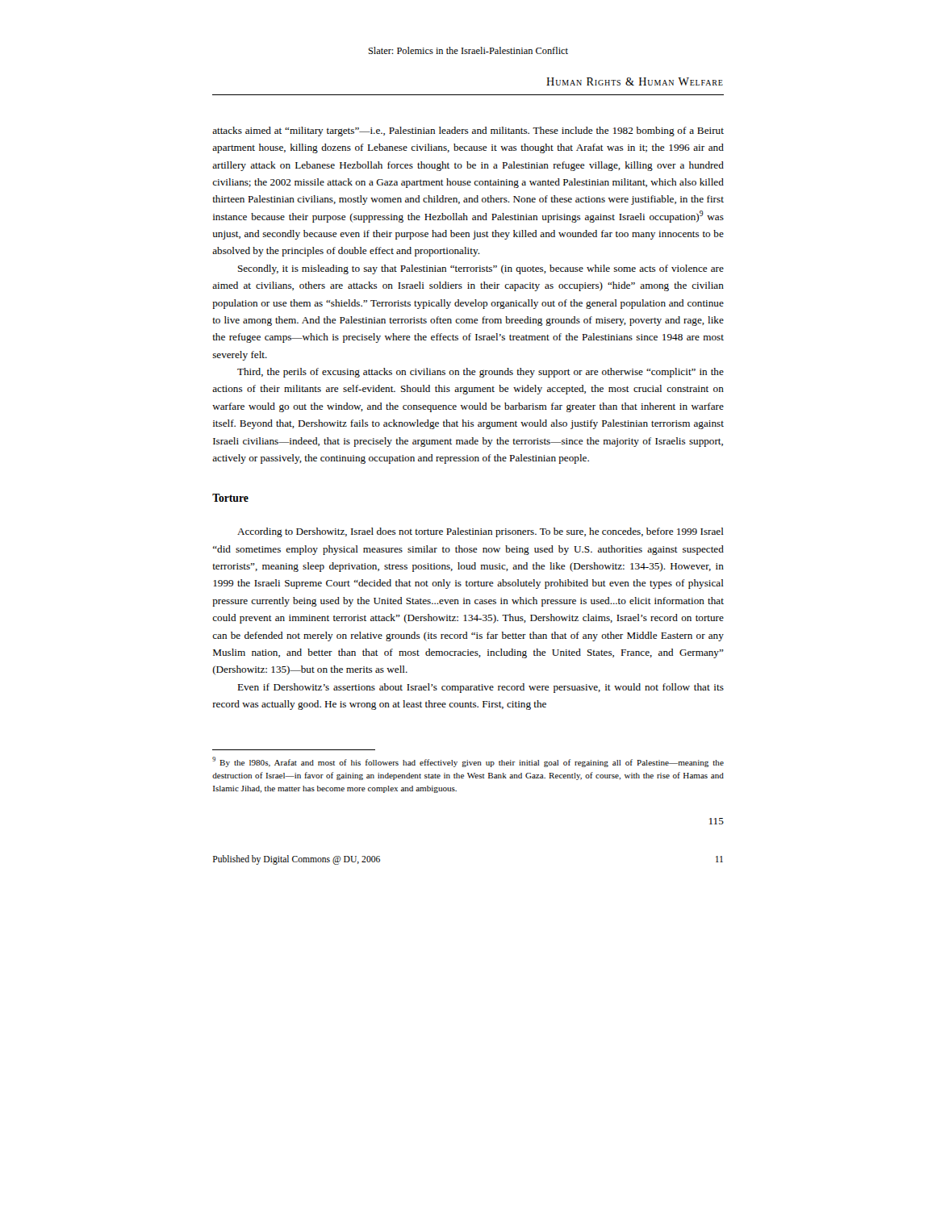Slater: Polemics in the Israeli-Palestinian Conflict
Human Rights & Human Welfare
attacks aimed at “military targets”—i.e., Palestinian leaders and militants. These include the 1982 bombing of a Beirut apartment house, killing dozens of Lebanese civilians, because it was thought that Arafat was in it; the 1996 air and artillery attack on Lebanese Hezbollah forces thought to be in a Palestinian refugee village, killing over a hundred civilians; the 2002 missile attack on a Gaza apartment house containing a wanted Palestinian militant, which also killed thirteen Palestinian civilians, mostly women and children, and others. None of these actions were justifiable, in the first instance because their purpose (suppressing the Hezbollah and Palestinian uprisings against Israeli occupation)9 was unjust, and secondly because even if their purpose had been just they killed and wounded far too many innocents to be absolved by the principles of double effect and proportionality.
Secondly, it is misleading to say that Palestinian “terrorists” (in quotes, because while some acts of violence are aimed at civilians, others are attacks on Israeli soldiers in their capacity as occupiers) “hide” among the civilian population or use them as “shields.” Terrorists typically develop organically out of the general population and continue to live among them. And the Palestinian terrorists often come from breeding grounds of misery, poverty and rage, like the refugee camps—which is precisely where the effects of Israel’s treatment of the Palestinians since 1948 are most severely felt.
Third, the perils of excusing attacks on civilians on the grounds they support or are otherwise “complicit” in the actions of their militants are self-evident. Should this argument be widely accepted, the most crucial constraint on warfare would go out the window, and the consequence would be barbarism far greater than that inherent in warfare itself. Beyond that, Dershowitz fails to acknowledge that his argument would also justify Palestinian terrorism against Israeli civilians—indeed, that is precisely the argument made by the terrorists—since the majority of Israelis support, actively or passively, the continuing occupation and repression of the Palestinian people.
Torture
According to Dershowitz, Israel does not torture Palestinian prisoners. To be sure, he concedes, before 1999 Israel “did sometimes employ physical measures similar to those now being used by U.S. authorities against suspected terrorists”, meaning sleep deprivation, stress positions, loud music, and the like (Dershowitz: 134-35). However, in 1999 the Israeli Supreme Court “decided that not only is torture absolutely prohibited but even the types of physical pressure currently being used by the United States...even in cases in which pressure is used...to elicit information that could prevent an imminent terrorist attack” (Dershowitz: 134-35). Thus, Dershowitz claims, Israel’s record on torture can be defended not merely on relative grounds (its record “is far better than that of any other Middle Eastern or any Muslim nation, and better than that of most democracies, including the United States, France, and Germany” (Dershowitz: 135)—but on the merits as well.
Even if Dershowitz’s assertions about Israel’s comparative record were persuasive, it would not follow that its record was actually good. He is wrong on at least three counts. First, citing the
9 By the l980s, Arafat and most of his followers had effectively given up their initial goal of regaining all of Palestine—meaning the destruction of Israel—in favor of gaining an independent state in the West Bank and Gaza. Recently, of course, with the rise of Hamas and Islamic Jihad, the matter has become more complex and ambiguous.
115
Published by Digital Commons @ DU, 2006
11